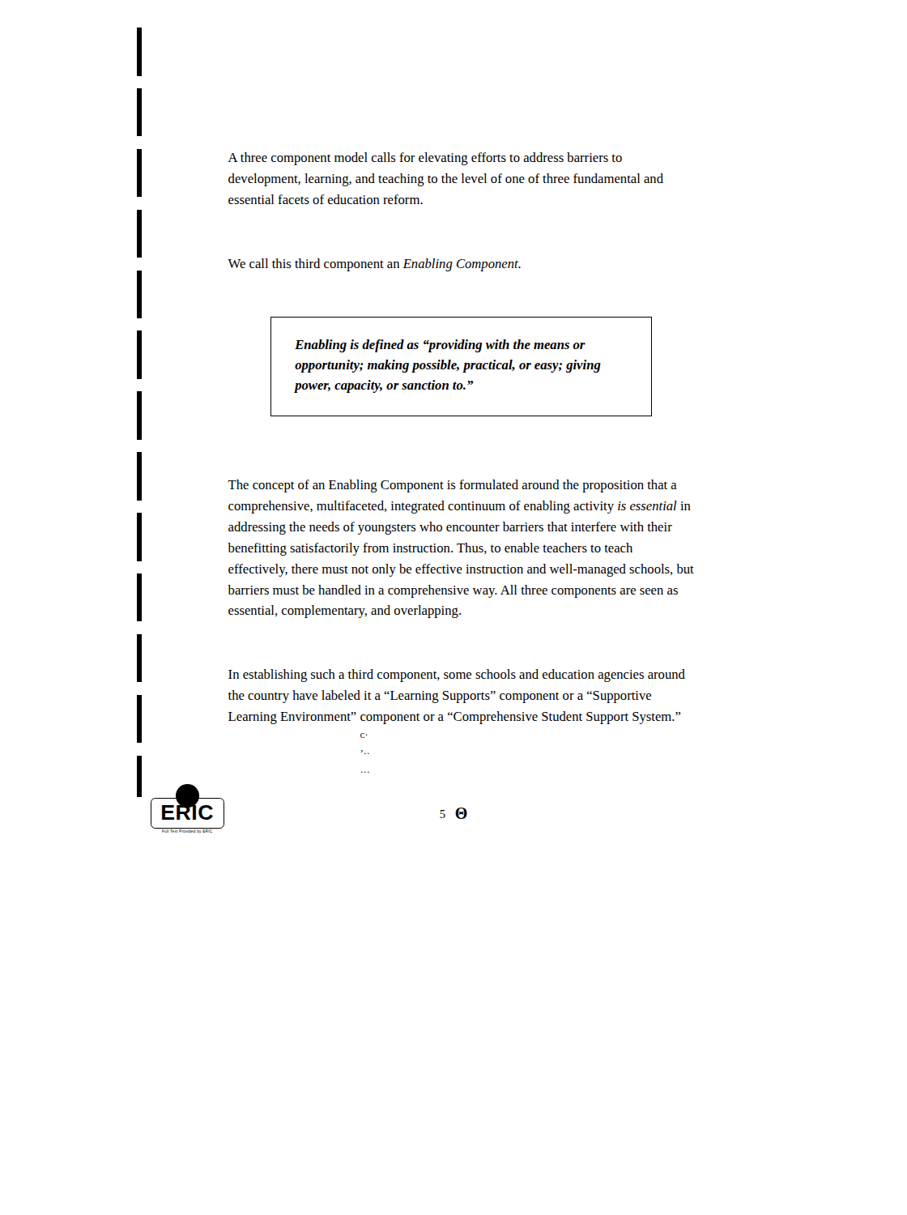A three component model calls for elevating efforts to address barriers to development, learning, and teaching to the level of one of three fundamental and essential facets of education reform.
We call this third component an Enabling Component.
Enabling is defined as “providing with the means or opportunity; making possible, practical, or easy; giving power, capacity, or sanction to.”
The concept of an Enabling Component is formulated around the proposition that a comprehensive, multifaceted, integrated continuum of enabling activity is essential in addressing the needs of youngsters who encounter barriers that interfere with their benefitting satisfactorily from instruction. Thus, to enable teachers to teach effectively, there must not only be effective instruction and well-managed schools, but barriers must be handled in a comprehensive way. All three components are seen as essential, complementary, and overlapping.
In establishing such a third component, some schools and education agencies around the country have labeled it a “Learning Supports” component or a “Supportive Learning Environment” component or a “Comprehensive Student Support System.”
ᴄ·
’··
···
5 Θ
ERIC
Full Text Provided by ERIC